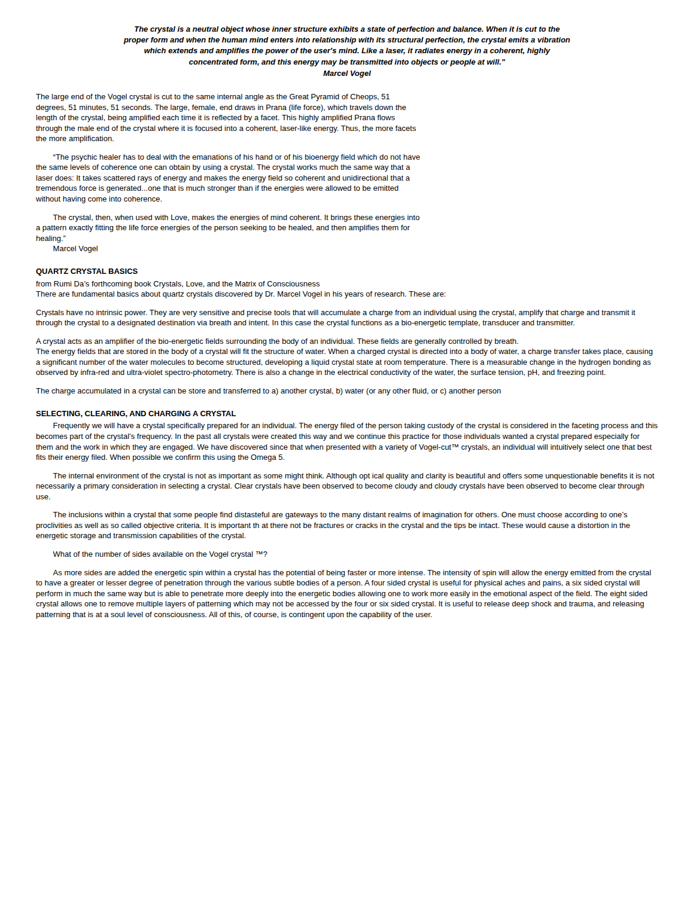The crystal is a neutral object whose inner structure exhibits a state of perfection and balance. When it is cut to the proper form and when the human mind enters into relationship with its structural perfection, the crystal emits a vibration which extends and amplifies the power of the user's mind. Like a laser, it radiates energy in a coherent, highly concentrated form, and this energy may be transmitted into objects or people at will." Marcel Vogel
The large end of the Vogel crystal is cut to the same internal angle as the Great Pyramid of Cheops, 51 degrees, 51 minutes, 51 seconds. The large, female, end draws in Prana (life force), which travels down the length of the crystal, being amplified each time it is reflected by a facet. This highly amplified Prana flows through the male end of the crystal where it is focused into a coherent, laser-like energy. Thus, the more facets the more amplification.
“The psychic healer has to deal with the emanations of his hand or of his bioenergy field which do not have the same levels of coherence one can obtain by using a crystal. The crystal works much the same way that a laser does: It takes scattered rays of energy and makes the energy field so coherent and unidirectional that a tremendous force is generated...one that is much stronger than if the energies were allowed to be emitted without having come into coherence.
The crystal, then, when used with Love, makes the energies of mind coherent. It brings these energies into a pattern exactly fitting the life force energies of the person seeking to be healed, and then amplifies them for healing.”
Marcel Vogel
Quartz Crystal Basics
from Rumi Da’s forthcoming book Crystals, Love, and the Matrix of Consciousness
There are fundamental basics about quartz crystals discovered by Dr. Marcel Vogel in his years of research. These are:
Crystals have no intrinsic power. They are very sensitive and precise tools that will accumulate a charge from an individual using the crystal, amplify that charge and transmit it through the crystal to a designated destination via breath and intent. In this case the crystal functions as a bio-energetic template, transducer and transmitter.
A crystal acts as an amplifier of the bio-energetic fields surrounding the body of an individual. These fields are generally controlled by breath.
The energy fields that are stored in the body of a crystal will fit the structure of water. When a charged crystal is directed into a body of water, a charge transfer takes place, causing a significant number of the water molecules to become structured, developing a liquid crystal state at room temperature. There is a measurable change in the hydrogen bonding as observed by infra-red and ultra-violet spectro-photometry. There is also a change in the electrical conductivity of the water, the surface tension, pH, and freezing point.
The charge accumulated in a crystal can be store and transferred to a) another crystal, b) water (or any other fluid, or c) another person
Selecting, Clearing, and Charging a Crystal
Frequently we will have a crystal specifically prepared for an individual. The energy filed of the person taking custody of the crystal is considered in the faceting process and this becomes part of the crystal’s frequency. In the past all crystals were created this way and we continue this practice for those individuals wanted a crystal prepared especially for them and the work in which they are engaged. We have discovered since that when presented with a variety of Vogel-cut™ crystals, an individual will intuitively select one that best fits their energy filed. When possible we confirm this using the Omega 5.
The internal environment of the crystal is not as important as some might think. Although opt ical quality and clarity is beautiful and offers some unquestionable benefits it is not necessarily a primary consideration in selecting a crystal. Clear crystals have been observed to become cloudy and cloudy crystals have been observed to become clear through use.
The inclusions within a crystal that some people find distasteful are gateways to the many distant realms of imagination for others. One must choose according to one’s proclivities as well as so called objective criteria. It is important th at there not be fractures or cracks in the crystal and the tips be intact. These would cause a distortion in the energetic storage and transmission capabilities of the crystal.
What of the number of sides available on the Vogel crystal ™?
As more sides are added the energetic spin within a crystal has the potential of being faster or more intense. The intensity of spin will allow the energy emitted from the crystal to have a greater or lesser degree of penetration through the various subtle bodies of a person. A four sided crystal is useful for physical aches and pains, a six sided crystal will perform in much the same way but is able to penetrate more deeply into the energetic bodies allowing one to work more easily in the emotional aspect of the field. The eight sided crystal allows one to remove multiple layers of patterning which may not be accessed by the four or six sided crystal. It is useful to release deep shock and trauma, and releasing patterning that is at a soul level of consciousness. All of this, of course, is contingent upon the capability of the user.